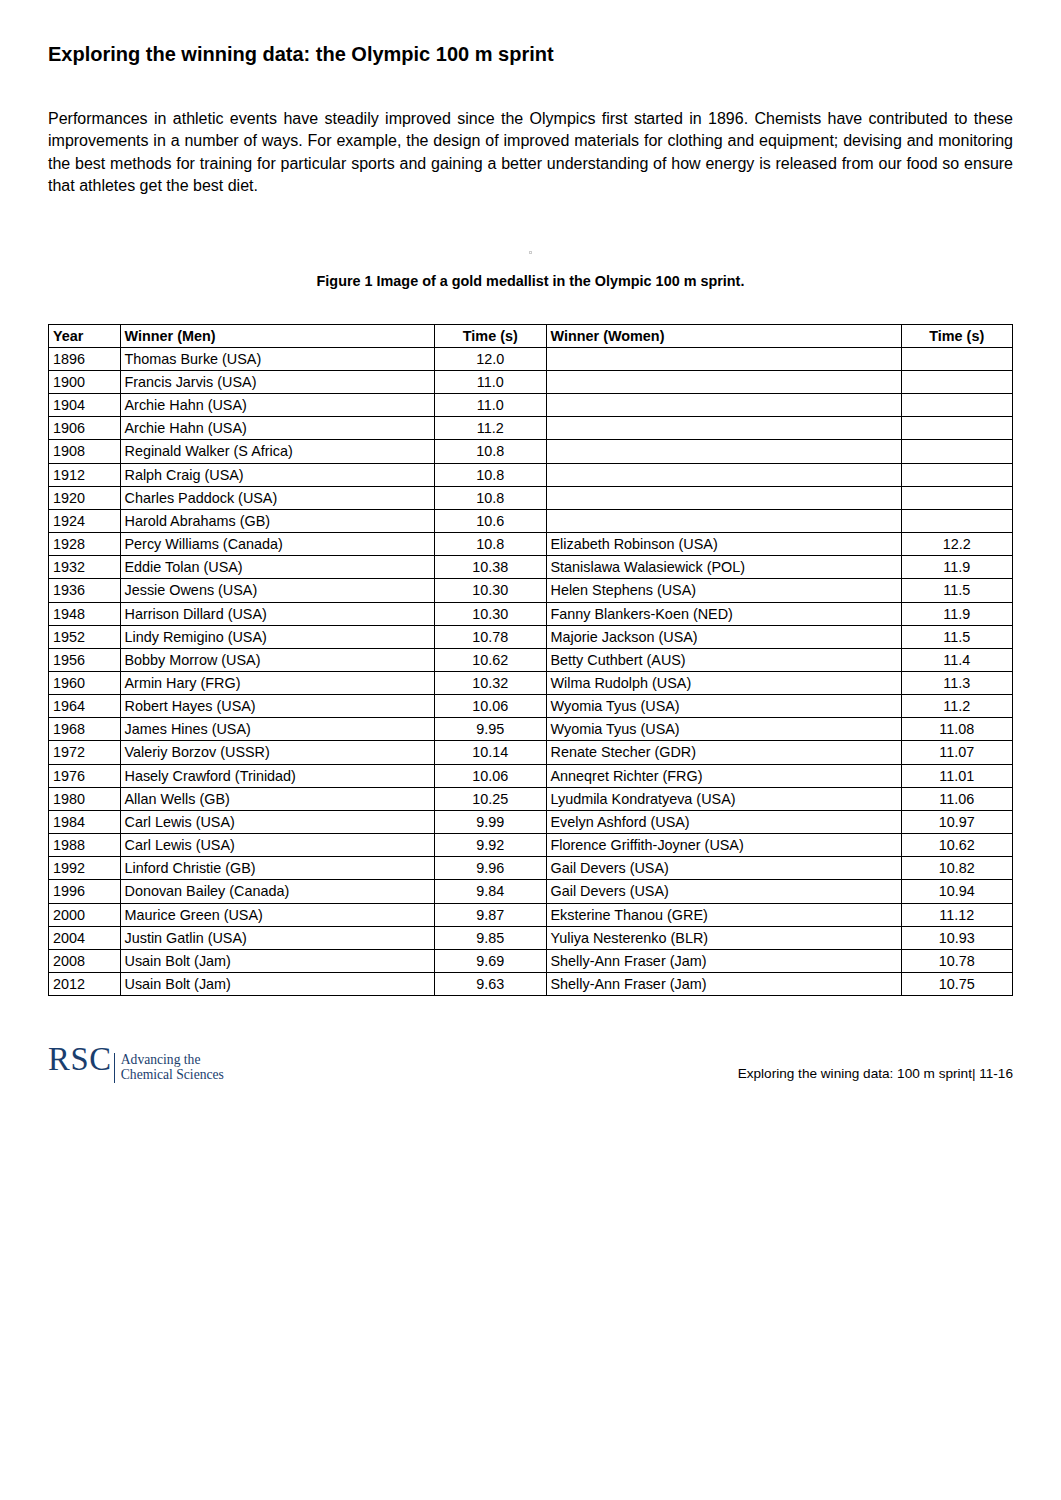Exploring the winning data: the Olympic 100 m sprint
Performances in athletic events have steadily improved since the Olympics first started in 1896. Chemists have contributed to these improvements in a number of ways. For example, the design of improved materials for clothing and equipment; devising and monitoring the best methods for training for particular sports and gaining a better understanding of how energy is released from our food so ensure that athletes get the best diet.
Figure 1 Image of a gold medallist in the Olympic 100 m sprint.
| Year | Winner (Men) | Time (s) | Winner (Women) | Time (s) |
| --- | --- | --- | --- | --- |
| 1896 | Thomas Burke (USA) | 12.0 | | |
| 1900 | Francis Jarvis (USA) | 11.0 | | |
| 1904 | Archie Hahn (USA) | 11.0 | | |
| 1906 | Archie Hahn (USA) | 11.2 | | |
| 1908 | Reginald Walker (S Africa) | 10.8 | | |
| 1912 | Ralph Craig (USA) | 10.8 | | |
| 1920 | Charles Paddock (USA) | 10.8 | | |
| 1924 | Harold Abrahams (GB) | 10.6 | | |
| 1928 | Percy Williams (Canada) | 10.8 | Elizabeth Robinson (USA) | 12.2 |
| 1932 | Eddie Tolan (USA) | 10.38 | Stanislawa Walasiewick (POL) | 11.9 |
| 1936 | Jessie Owens (USA) | 10.30 | Helen Stephens (USA) | 11.5 |
| 1948 | Harrison Dillard (USA) | 10.30 | Fanny Blankers-Koen (NED) | 11.9 |
| 1952 | Lindy Remigino (USA) | 10.78 | Majorie Jackson (USA) | 11.5 |
| 1956 | Bobby Morrow (USA) | 10.62 | Betty Cuthbert (AUS) | 11.4 |
| 1960 | Armin Hary (FRG) | 10.32 | Wilma Rudolph (USA) | 11.3 |
| 1964 | Robert Hayes (USA) | 10.06 | Wyomia Tyus (USA) | 11.2 |
| 1968 | James Hines (USA) | 9.95 | Wyomia Tyus (USA) | 11.08 |
| 1972 | Valeriy Borzov (USSR) | 10.14 | Renate Stecher (GDR) | 11.07 |
| 1976 | Hasely Crawford (Trinidad) | 10.06 | Anneqret Richter (FRG) | 11.01 |
| 1980 | Allan Wells (GB) | 10.25 | Lyudmila Kondratyeva (USA) | 11.06 |
| 1984 | Carl Lewis (USA) | 9.99 | Evelyn Ashford (USA) | 10.97 |
| 1988 | Carl Lewis (USA) | 9.92 | Florence Griffith-Joyner (USA) | 10.62 |
| 1992 | Linford Christie (GB) | 9.96 | Gail Devers (USA) | 10.82 |
| 1996 | Donovan Bailey (Canada) | 9.84 | Gail Devers (USA) | 10.94 |
| 2000 | Maurice Green (USA) | 9.87 | Eksterine Thanou (GRE) | 11.12 |
| 2004 | Justin Gatlin (USA) | 9.85 | Yuliya Nesterenko (BLR) | 10.93 |
| 2008 | Usain Bolt (Jam) | 9.69 | Shelly-Ann Fraser (Jam) | 10.78 |
| 2012 | Usain Bolt (Jam) | 9.63 | Shelly-Ann Fraser (Jam) | 10.75 |
RSC Advancing the
Chemical Sciences
Exploring the wining data: 100 m sprint| 11-16